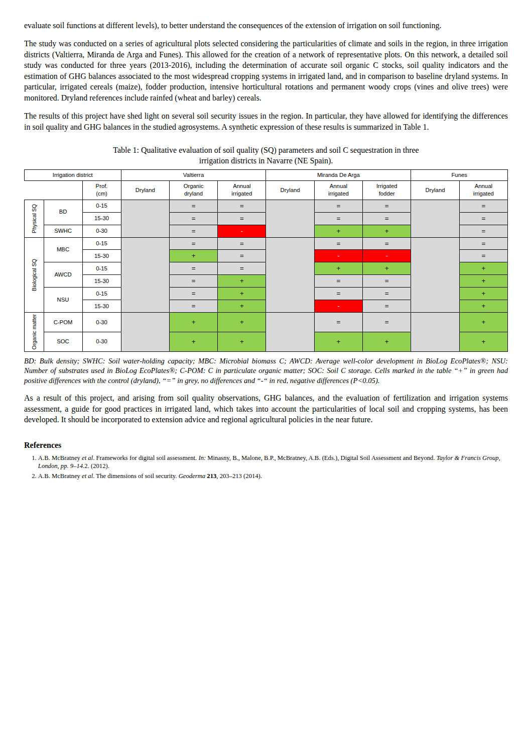evaluate soil functions at different levels), to better understand the consequences of the extension of irrigation on soil functioning.
The study was conducted on a series of agricultural plots selected considering the particularities of climate and soils in the region, in three irrigation districts (Valtierra, Miranda de Arga and Funes). This allowed for the creation of a network of representative plots. On this network, a detailed soil study was conducted for three years (2013-2016), including the determination of accurate soil organic C stocks, soil quality indicators and the estimation of GHG balances associated to the most widespread cropping systems in irrigated land, and in comparison to baseline dryland systems. In particular, irrigated cereals (maize), fodder production, intensive horticultural rotations and permanent woody crops (vines and olive trees) were monitored. Dryland references include rainfed (wheat and barley) cereals.
The results of this project have shed light on several soil security issues in the region. In particular, they have allowed for identifying the differences in soil quality and GHG balances in the studied agrosystems. A synthetic expression of these results is summarized in Table 1.
Table 1: Qualitative evaluation of soil quality (SQ) parameters and soil C sequestration in three
irrigation districts in Navarre (NE Spain).
| Irrigation district | Valtierra | Miranda De Arga | Funes |
| | Prof. (cm) | Dryland | Organic dryland | Annual irrigated | Dryland | Annual irrigated | Irrigated fodder | Dryland | Annual irrigated |
| Physical SQ | BD | 0-15 | | = | = | | = | = | | = |
| 15-30 | = | = | = | = | = |
| SWHC | 0-30 | = | - | + | + | = |
| Biological SQ | MBC | 0-15 | | = | = | | = | = | | = |
| 15-30 | + | = | - | - | = |
| AWCD | 0-15 | = | = | + | + | + |
| 15-30 | = | + | = | = | + |
| NSU | 0-15 | = | + | = | = | + |
| 15-30 | = | + | - | = | + |
| Organic matter | C-POM | 0-30 | | + | + | | = | = | | + |
| SOC | 0-30 | + | + | + | + | + |
BD: Bulk density; SWHC: Soil water-holding capacity; MBC: Microbial biomass C; AWCD: Average well-color development in BioLog EcoPlates®; NSU: Number of substrates used in BioLog EcoPlates®; C-POM: C in particulate organic matter; SOC: Soil C storage. Cells marked in the table “+” in green had positive differences with the control (dryland), “=” in grey, no differences and “-“ in red, negative differences (P<0.05).
As a result of this project, and arising from soil quality observations, GHG balances, and the evaluation of fertilization and irrigation systems assessment, a guide for good practices in irrigated land, which takes into account the particularities of local soil and cropping systems, has been developed. It should be incorporated to extension advice and regional agricultural policies in the near future.
References
A.B. McBratney et al. Frameworks for digital soil assessment. In: Minasny, B., Malone, B.P., McBratney, A.B. (Eds.), Digital Soil Assessment and Beyond. Taylor & Francis Group, London, pp. 9–14. 2. (2012).
A.B. McBratney et al. The dimensions of soil security. Geoderma 213, 203–213 (2014).